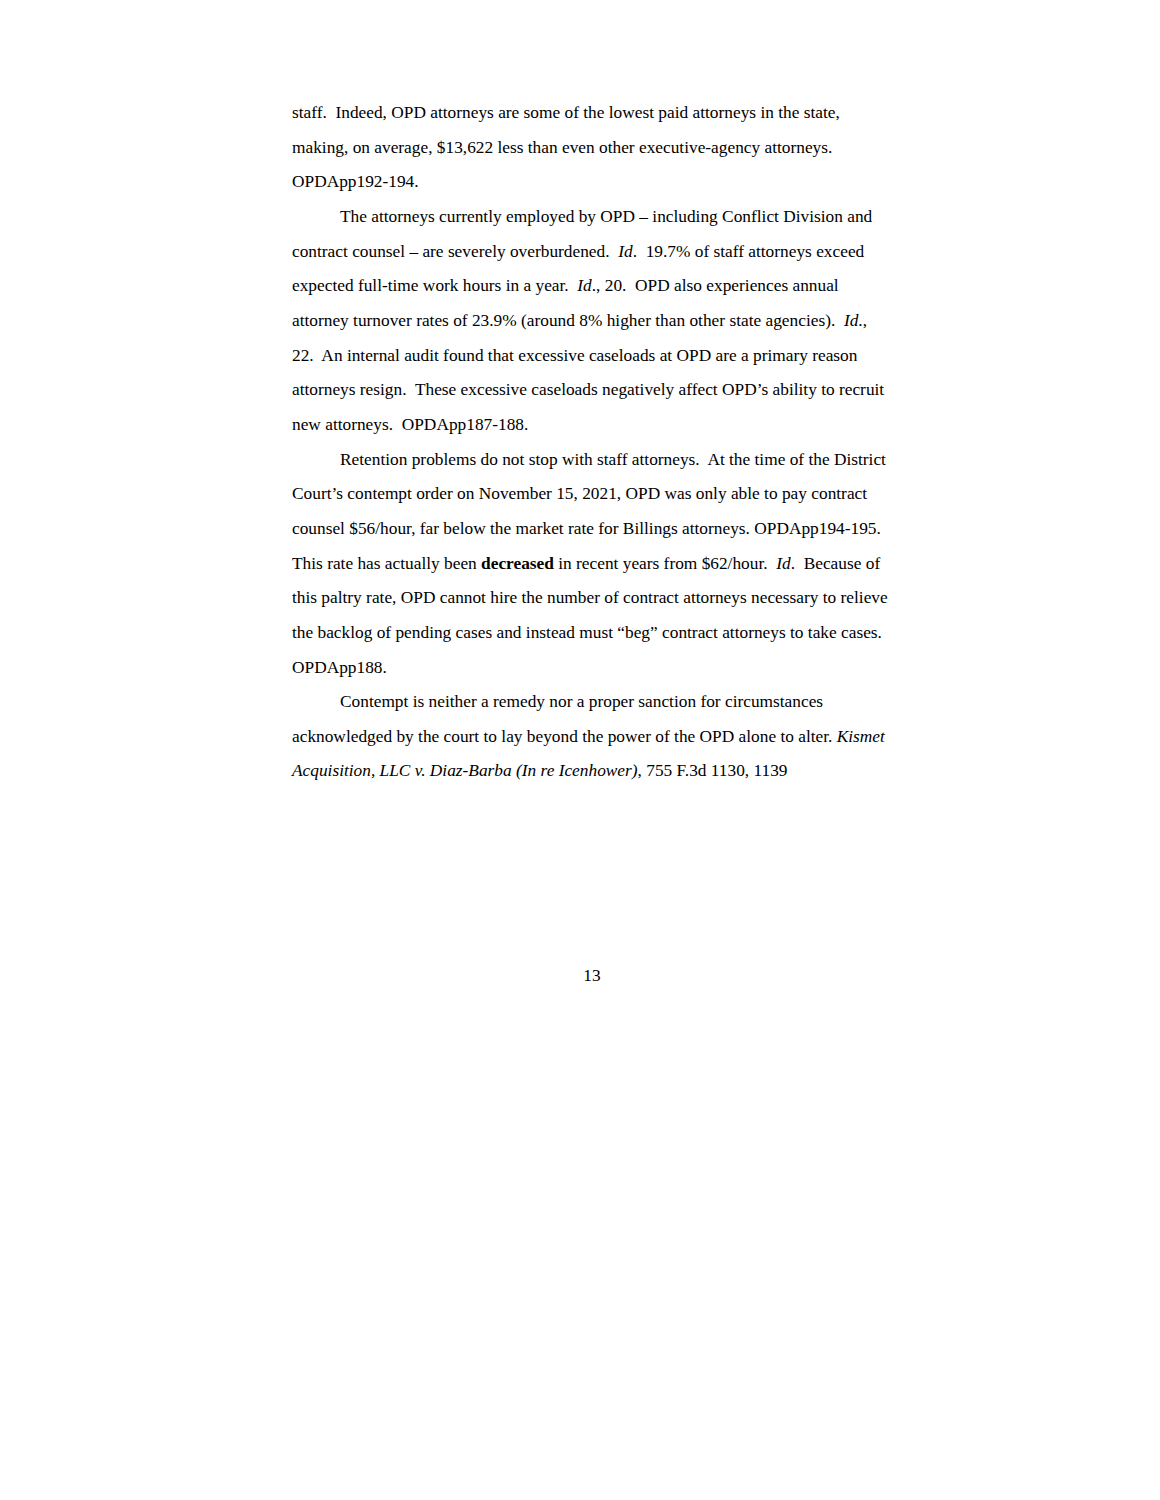staff. Indeed, OPD attorneys are some of the lowest paid attorneys in the state, making, on average, $13,622 less than even other executive-agency attorneys. OPDApp192-194.
The attorneys currently employed by OPD – including Conflict Division and contract counsel – are severely overburdened. Id. 19.7% of staff attorneys exceed expected full-time work hours in a year. Id., 20. OPD also experiences annual attorney turnover rates of 23.9% (around 8% higher than other state agencies). Id., 22. An internal audit found that excessive caseloads at OPD are a primary reason attorneys resign. These excessive caseloads negatively affect OPD’s ability to recruit new attorneys. OPDApp187-188.
Retention problems do not stop with staff attorneys. At the time of the District Court’s contempt order on November 15, 2021, OPD was only able to pay contract counsel $56/hour, far below the market rate for Billings attorneys. OPDApp194-195. This rate has actually been decreased in recent years from $62/hour. Id. Because of this paltry rate, OPD cannot hire the number of contract attorneys necessary to relieve the backlog of pending cases and instead must “beg” contract attorneys to take cases. OPDApp188.
Contempt is neither a remedy nor a proper sanction for circumstances acknowledged by the court to lay beyond the power of the OPD alone to alter. Kismet Acquisition, LLC v. Diaz-Barba (In re Icenhower), 755 F.3d 1130, 1139
13